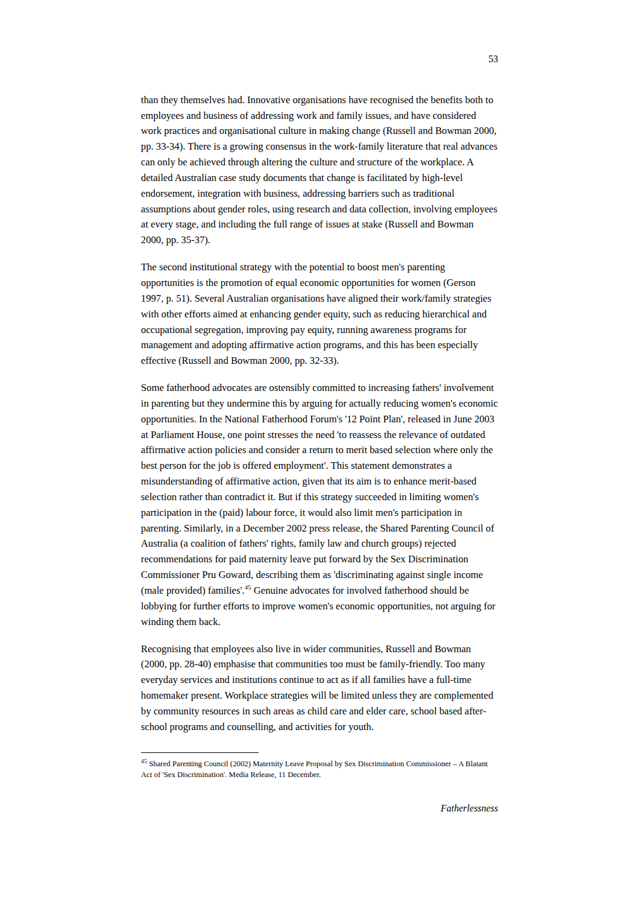53
than they themselves had. Innovative organisations have recognised the benefits both to employees and business of addressing work and family issues, and have considered work practices and organisational culture in making change (Russell and Bowman 2000, pp. 33-34). There is a growing consensus in the work-family literature that real advances can only be achieved through altering the culture and structure of the workplace. A detailed Australian case study documents that change is facilitated by high-level endorsement, integration with business, addressing barriers such as traditional assumptions about gender roles, using research and data collection, involving employees at every stage, and including the full range of issues at stake (Russell and Bowman 2000, pp. 35-37).
The second institutional strategy with the potential to boost men's parenting opportunities is the promotion of equal economic opportunities for women (Gerson 1997, p. 51). Several Australian organisations have aligned their work/family strategies with other efforts aimed at enhancing gender equity, such as reducing hierarchical and occupational segregation, improving pay equity, running awareness programs for management and adopting affirmative action programs, and this has been especially effective (Russell and Bowman 2000, pp. 32-33).
Some fatherhood advocates are ostensibly committed to increasing fathers' involvement in parenting but they undermine this by arguing for actually reducing women's economic opportunities. In the National Fatherhood Forum's '12 Point Plan', released in June 2003 at Parliament House, one point stresses the need 'to reassess the relevance of outdated affirmative action policies and consider a return to merit based selection where only the best person for the job is offered employment'. This statement demonstrates a misunderstanding of affirmative action, given that its aim is to enhance merit-based selection rather than contradict it. But if this strategy succeeded in limiting women's participation in the (paid) labour force, it would also limit men's participation in parenting. Similarly, in a December 2002 press release, the Shared Parenting Council of Australia (a coalition of fathers' rights, family law and church groups) rejected recommendations for paid maternity leave put forward by the Sex Discrimination Commissioner Pru Goward, describing them as 'discriminating against single income (male provided) families'.45 Genuine advocates for involved fatherhood should be lobbying for further efforts to improve women's economic opportunities, not arguing for winding them back.
Recognising that employees also live in wider communities, Russell and Bowman (2000, pp. 28-40) emphasise that communities too must be family-friendly. Too many everyday services and institutions continue to act as if all families have a full-time homemaker present. Workplace strategies will be limited unless they are complemented by community resources in such areas as child care and elder care, school based after-school programs and counselling, and activities for youth.
45 Shared Parenting Council (2002) Maternity Leave Proposal by Sex Discrimination Commissioner – A Blatant Act of 'Sex Discrimination'. Media Release, 11 December.
Fatherlessness